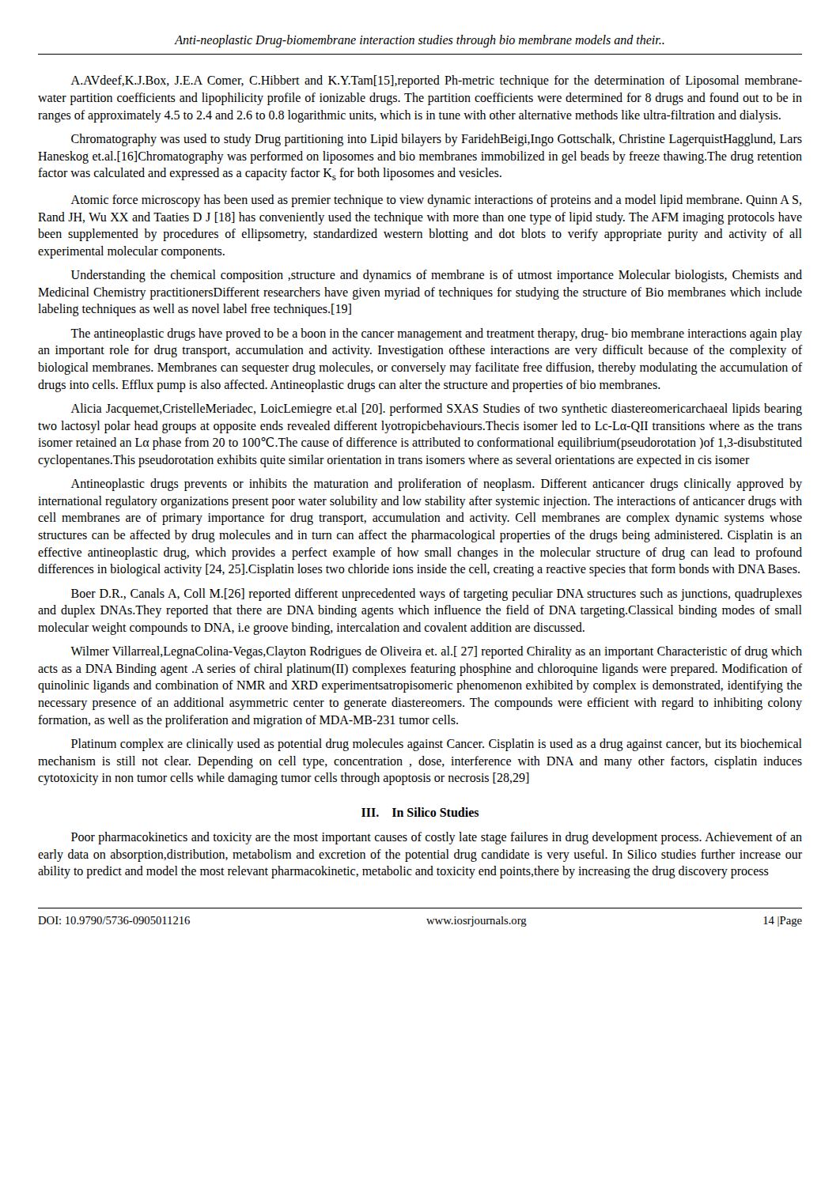Anti-neoplastic Drug-biomembrane interaction studies through bio membrane models and their..
A.AVdeef,K.J.Box, J.E.A Comer, C.Hibbert and K.Y.Tam[15],reported Ph-metric technique for the determination of Liposomal membrane-water partition coefficients and lipophilicity profile of ionizable drugs. The partition coefficients were determined for 8 drugs and found out to be in ranges of approximately 4.5 to 2.4 and 2.6 to 0.8 logarithmic units, which is in tune with other alternative methods like ultra-filtration and dialysis.
Chromatography was used to study Drug partitioning into Lipid bilayers by FaridehBeigi,Ingo Gottschalk, Christine LagerquistHagglund, Lars Haneskog et.al.[16]Chromatography was performed on liposomes and bio membranes immobilized in gel beads by freeze thawing.The drug retention factor was calculated and expressed as a capacity factor Ks for both liposomes and vesicles.
Atomic force microscopy has been used as premier technique to view dynamic interactions of proteins and a model lipid membrane. Quinn A S, Rand JH, Wu XX and Taaties D J [18] has conveniently used the technique with more than one type of lipid study. The AFM imaging protocols have been supplemented by procedures of ellipsometry, standardized western blotting and dot blots to verify appropriate purity and activity of all experimental molecular components.
Understanding the chemical composition ,structure and dynamics of membrane is of utmost importance Molecular biologists, Chemists and Medicinal Chemistry practitionersDifferent researchers have given myriad of techniques for studying the structure of Bio membranes which include labeling techniques as well as novel label free techniques.[19]
The antineoplastic drugs have proved to be a boon in the cancer management and treatment therapy, drug- bio membrane interactions again play an important role for drug transport, accumulation and activity. Investigation ofthese interactions are very difficult because of the complexity of biological membranes. Membranes can sequester drug molecules, or conversely may facilitate free diffusion, thereby modulating the accumulation of drugs into cells. Efflux pump is also affected. Antineoplastic drugs can alter the structure and properties of bio membranes.
Alicia Jacquemet,CristelleMeriadec, LoicLemiegre et.al [20]. performed SXAS Studies of two synthetic diastereomericarchaeal lipids bearing two lactosyl polar head groups at opposite ends revealed different lyotropicbehaviours.Thecis isomer led to Lc-Lα-QII transitions where as the trans isomer retained an Lα phase from 20 to 100℃.The cause of difference is attributed to conformational equilibrium(pseudorotation )of 1,3-disubstituted cyclopentanes.This pseudorotation exhibits quite similar orientation in trans isomers where as several orientations are expected in cis isomer
Antineoplastic drugs prevents or inhibits the maturation and proliferation of neoplasm. Different anticancer drugs clinically approved by international regulatory organizations present poor water solubility and low stability after systemic injection. The interactions of anticancer drugs with cell membranes are of primary importance for drug transport, accumulation and activity. Cell membranes are complex dynamic systems whose structures can be affected by drug molecules and in turn can affect the pharmacological properties of the drugs being administered. Cisplatin is an effective antineoplastic drug, which provides a perfect example of how small changes in the molecular structure of drug can lead to profound differences in biological activity [24, 25].Cisplatin loses two chloride ions inside the cell, creating a reactive species that form bonds with DNA Bases.
Boer D.R., Canals A, Coll M.[26] reported different unprecedented ways of targeting peculiar DNA structures such as junctions, quadruplexes and duplex DNAs.They reported that there are DNA binding agents which influence the field of DNA targeting.Classical binding modes of small molecular weight compounds to DNA, i.e groove binding, intercalation and covalent addition are discussed.
Wilmer Villarreal,LegnaColina-Vegas,Clayton Rodrigues de Oliveira et. al.[ 27] reported Chirality as an important Characteristic of drug which acts as a DNA Binding agent .A series of chiral platinum(II) complexes featuring phosphine and chloroquine ligands were prepared. Modification of quinolinic ligands and combination of NMR and XRD experimentsatropisomeric phenomenon exhibited by complex is demonstrated, identifying the necessary presence of an additional asymmetric center to generate diastereomers. The compounds were efficient with regard to inhibiting colony formation, as well as the proliferation and migration of MDA-MB-231 tumor cells.
Platinum complex are clinically used as potential drug molecules against Cancer. Cisplatin is used as a drug against cancer, but its biochemical mechanism is still not clear. Depending on cell type, concentration , dose, interference with DNA and many other factors, cisplatin induces cytotoxicity in non tumor cells while damaging tumor cells through apoptosis or necrosis [28,29]
III. In Silico Studies
Poor pharmacokinetics and toxicity are the most important causes of costly late stage failures in drug development process. Achievement of an early data on absorption,distribution, metabolism and excretion of the potential drug candidate is very useful. In Silico studies further increase our ability to predict and model the most relevant pharmacokinetic, metabolic and toxicity end points,there by increasing the drug discovery process
DOI: 10.9790/5736-0905011216 www.iosrjournals.org 14 |Page